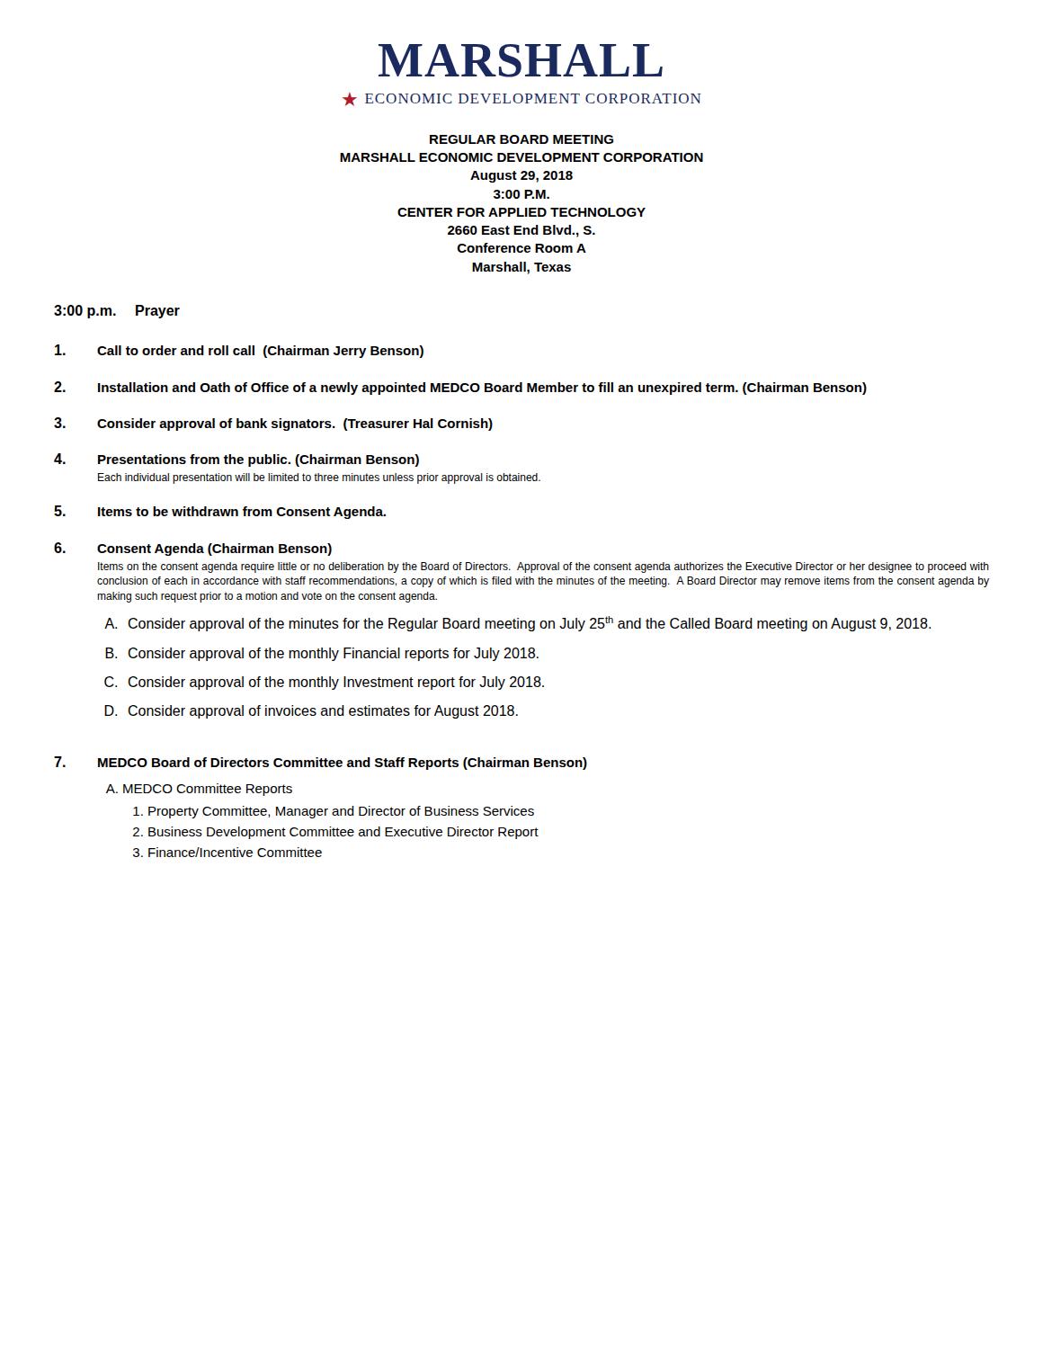MARSHALL
★ ECONOMIC DEVELOPMENT CORPORATION
REGULAR BOARD MEETING
MARSHALL ECONOMIC DEVELOPMENT CORPORATION
August 29, 2018
3:00 P.M.
CENTER FOR APPLIED TECHNOLOGY
2660 East End Blvd., S.
Conference Room A
Marshall, Texas
3:00 p.m. Prayer
1.
Call to order and roll call (Chairman Jerry Benson)
2.
Installation and Oath of Office of a newly appointed MEDCO Board Member to fill an unexpired term. (Chairman Benson)
3.
Consider approval of bank signators. (Treasurer Hal Cornish)
4.
Presentations from the public. (Chairman Benson)
Each individual presentation will be limited to three minutes unless prior approval is obtained.
5.
Items to be withdrawn from Consent Agenda.
6.
Consent Agenda (Chairman Benson)
Items on the consent agenda require little or no deliberation by the Board of Directors. Approval of the consent agenda authorizes the Executive Director or her designee to proceed with conclusion of each in accordance with staff recommendations, a copy of which is filed with the minutes of the meeting. A Board Director may remove items from the consent agenda by making such request prior to a motion and vote on the consent agenda.
Consider approval of the minutes for the Regular Board meeting on July 25th and the Called Board meeting on August 9, 2018.
Consider approval of the monthly Financial reports for July 2018.
Consider approval of the monthly Investment report for July 2018.
Consider approval of invoices and estimates for August 2018.
7.
MEDCO Board of Directors Committee and Staff Reports (Chairman Benson)
MEDCO Committee Reports
Property Committee, Manager and Director of Business Services
Business Development Committee and Executive Director Report
Finance/Incentive Committee